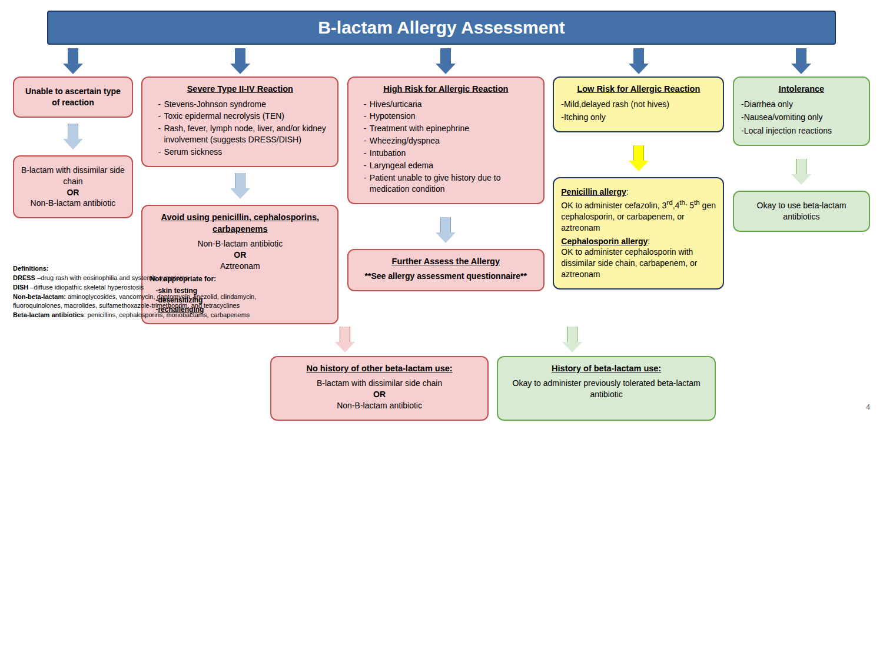B-lactam Allergy Assessment
Unable to ascertain type of reaction
B-lactam with dissimilar side chain
OR
Non-B-lactam antibiotic
Severe Type II-IV Reaction
Stevens-Johnson syndrome
Toxic epidermal necrolysis (TEN)
Rash, fever, lymph node, liver, and/or kidney involvement (suggests DRESS/DISH)
Serum sickness
Avoid using penicillin, cephalosporins, carbapenems
Non-B-lactam antibiotic
OR
Aztreonam
Not appropriate for:
-skin testing
-desensitizing
-rechallenging
High Risk for Allergic Reaction
Hives/urticaria
Hypotension
Treatment with epinephrine
Wheezing/dyspnea
Intubation
Laryngeal edema
Patient unable to give history due to medication condition
Further Assess the Allergy
**See allergy assessment questionnaire**
Low Risk for Allergic Reaction
-Mild,delayed rash (not hives)
-Itching only
Penicillin allergy:
OK to administer cefazolin, 3rd,4th, 5th gen cephalosporin, or carbapenem, or aztreonam
Cephalosporin allergy:
OK to administer cephalosporin with dissimilar side chain, carbapenem, or aztreonam
Intolerance
-Diarrhea only
-Nausea/vomiting only
-Local injection reactions
Okay to use beta-lactam antibiotics
Definitions:
DRESS –drug rash with eosinophilia and systemic symptoms
DISH –diffuse idiopathic skeletal hyperostosis
Non-beta-lactam: aminoglycosides, vancomycin, daptomycin, linezolid, clindamycin, fluoroquinolones, macrolides, sulfamethoxazole-trimethoprim, and tetracyclines
Beta-lactam antibiotics: penicillins, cephalosporins, monobactams, carbapenems
No history of other beta-lactam use:
B-lactam with dissimilar side chain
OR
Non-B-lactam antibiotic
History of beta-lactam use:
Okay to administer previously tolerated beta-lactam antibiotic
4